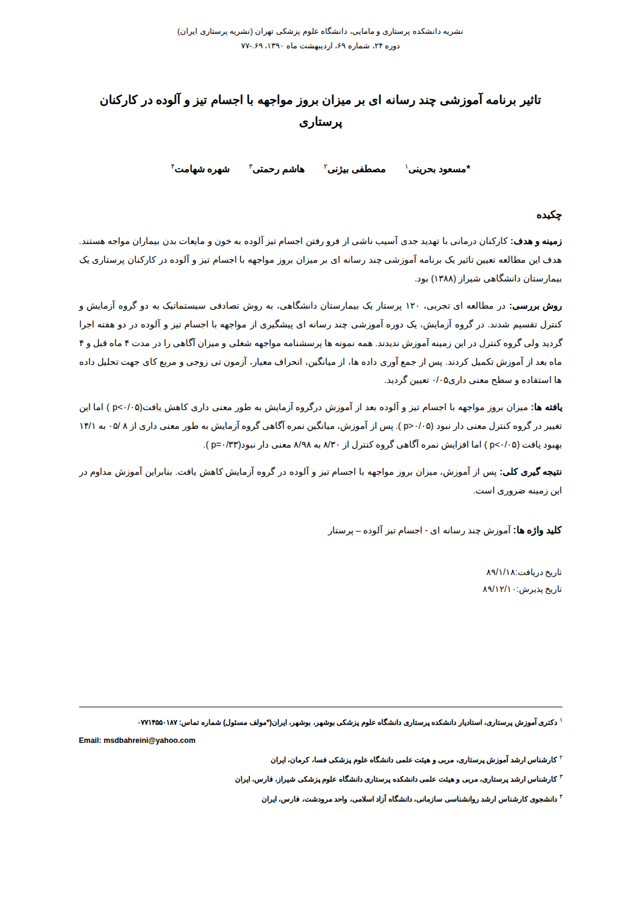نشریه دانشکده پرستاری و مامایی، دانشگاه علوم پزشکی تهران (نشریه پرستاری ایران)
دوره ۲۴، شماره ۶۹، اردیبهشت ماه ۱۳۹۰، ۶۹.-۷۷
تاثیر برنامه آموزشی چند رسانه ای بر میزان بروز مواجهه با اجسام تیز و آلوده در کارکنان پرستاری
*مسعود بحرینی۱ مصطفی بیژنی۲ هاشم رحمتی۳ شهره شهامت۴
چکیده
زمینه و هدف: کارکنان درمانی با تهدید جدی آسیب ناشی از فرو رفتن اجسام تیز آلوده به خون و مایعات بدن بیماران مواجه هستند. هدف این مطالعه تعیین تاثیر یک برنامه آموزشی چند رسانه ای بر میزان بروز مواجهه با اجسام تیز و آلوده در کارکنان پرستاری یک بیمارستان دانشگاهی شیراز (۱۳۸۸) بود.
روش بررسی: در مطالعه ای تجربی، ۱۲۰ پرستار یک بیمارستان دانشگاهی، به روش تصادفی سیستماتیک به دو گروه آزمایش و کنترل تقسیم شدند. در گروه آزمایش، یک دوره آموزشی چند رسانه ای پیشگیری از مواجهه با اجسام تیز و آلوده در دو هفته اجرا گردید ولی گروه کنترل در این زمینه آموزش ندیدند. همه نمونه ها پرسشنامه مواجهه شغلی و میزان آگاهی را در مدت ۴ ماه قبل و ۴ ماه بعد از آموزش تکمیل کردند. پس از جمع آوری داده ها، از میانگین، انحراف معیار، آزمون تی زوجی و مربع کای جهت تحلیل داده ها استفاده و سطح معنی داری۰/۰۵ تعیین گردید.
یافته ها: میزان بروز مواجهه با اجسام تیز و آلوده بعد از آموزش درگروه آزمایش به طور معنی داری کاهش یافت(p<۰/۰۵ ) اما این تغییر در گروه کنترل معنی دار نبود (p>۰/۰۵ ). پس از آموزش، میانگین نمره آگاهی گروه آزمایش به طور معنی داری از ۸ /۰۵ به ۱۴/۱ بهبود یافت (p<۰/۰۵ ) اما افزایش نمره آگاهی گروه کنترل از ۸/۳۰ به ۸/۹۸ معنی دار نبود(p=۰/۳۳ ).
نتیجه گیری کلی: پس از آموزش، میزان بروز مواجهه با اجسام تیز و آلوده در گروه آزمایش کاهش یافت. بنابراین آموزش مداوم در این زمینه ضروری است.
کلید واژه ها: آموزش چند رسانه ای - اجسام تیز آلوده – پرستار
تاریخ دریافت:۸۹/۱/۱۸
تاریخ پذیرش:۸۹/۱۲/۱۰
۱ دکتری آموزش پرستاری، استادیار دانشکده پرستاری دانشگاه علوم پزشکی بوشهر، بوشهر، ایران(*مولف مسئول) شماره تماس: ۰۷۷۱۴۵۵۰۱۸۷
Email: msdbahreini@yahoo.com
۲ کارشناس ارشد آموزش پرستاری، مربی و هیئت علمی دانشگاه علوم پزشکی فسا، کرمان، ایران
۳ کارشناس ارشد پرستاری، مربی و هیئت علمی دانشکده پرستاری دانشگاه علوم پزشکی شیراز، فارس، ایران
۴ دانشجوی کارشناس ارشد روانشناسی سازمانی، دانشگاه آزاد اسلامی، واحد مرودشت، فارس، ایران